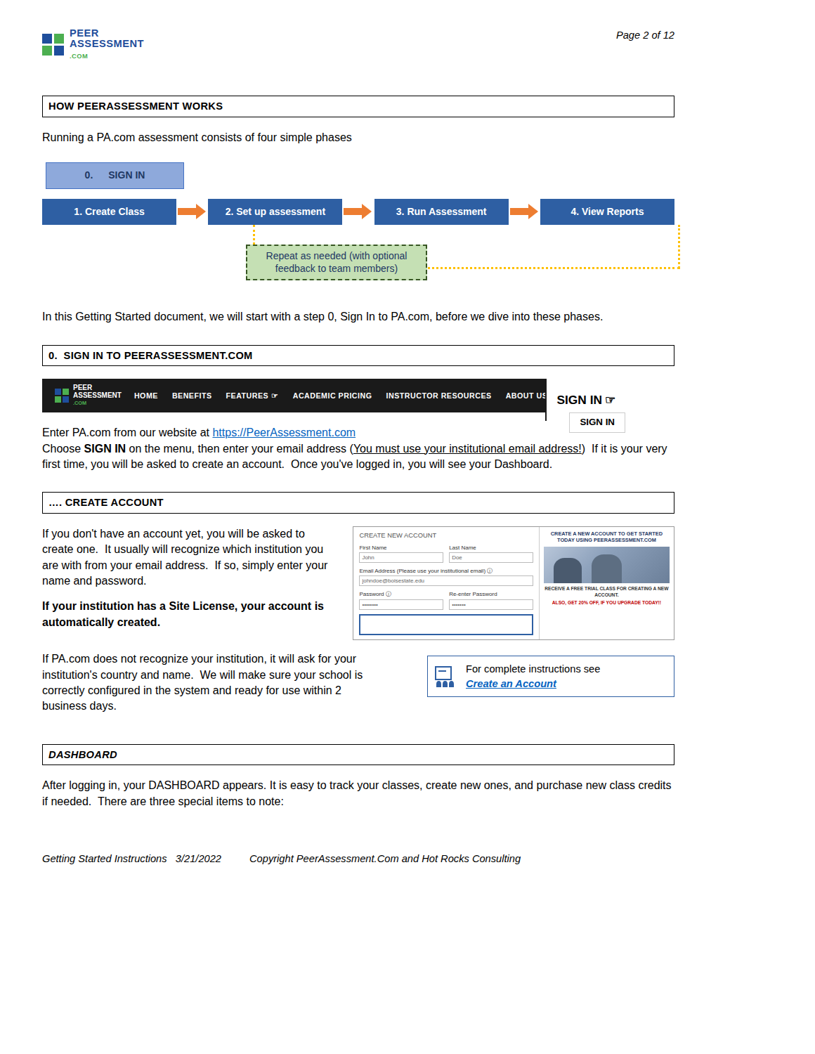PEER
ASSESSMENT
.COM
Page 2 of 12
HOW PEERASSESSMENT WORKS
Running a PA.com assessment consists of four simple phases
0. SIGN IN
1. Create Class
2. Set up assessment
3. Run Assessment
4. View Reports
Repeat as needed (with optional feedback to team members)
In this Getting Started document, we will start with a step 0, Sign In to PA.com, before we dive into these phases.
0. SIGN IN TO PEERASSESSMENT.COM
PEER
ASSESSMENT
.COM
HOME BENEFITS FEATURES☞ ACADEMIC PRICING INSTRUCTOR RESOURCES ABOUT US
SIGN IN☞
SIGN IN
Enter PA.com from our website at https://PeerAssessment.com
Choose SIGN IN on the menu, then enter your email address (You must use your institutional email address!) If it is your very first time, you will be asked to create an account. Once you've logged in, you will see your Dashboard.
…. CREATE ACCOUNT
If you don't have an account yet, you will be asked to create one. It usually will recognize which institution you are with from your email address. If so, simply enter your name and password.
If your institution has a Site License, your account is automatically created.
CREATE NEW ACCOUNT
First Name
Last Name
Email Address (Please use your institutional email) ⓘ
Password ⓘ
Re-enter Password
CREATE A NEW ACCOUNT TO GET STARTED TODAY USING PEERASSESSMENT.COM
RECEIVE A FREE TRIAL CLASS FOR CREATING A NEW ACCOUNT.
ALSO, GET 20% OFF, IF YOU UPGRADE TODAY!!
If PA.com does not recognize your institution, it will ask for your institution's country and name. We will make sure your school is correctly configured in the system and ready for use within 2 business days.
For complete instructions see
Create an Account
DASHBOARD
After logging in, your DASHBOARD appears. It is easy to track your classes, create new ones, and purchase new class credits if needed. There are three special items to note:
Getting Started Instructions 3/21/2022
Copyright PeerAssessment.Com and Hot Rocks Consulting